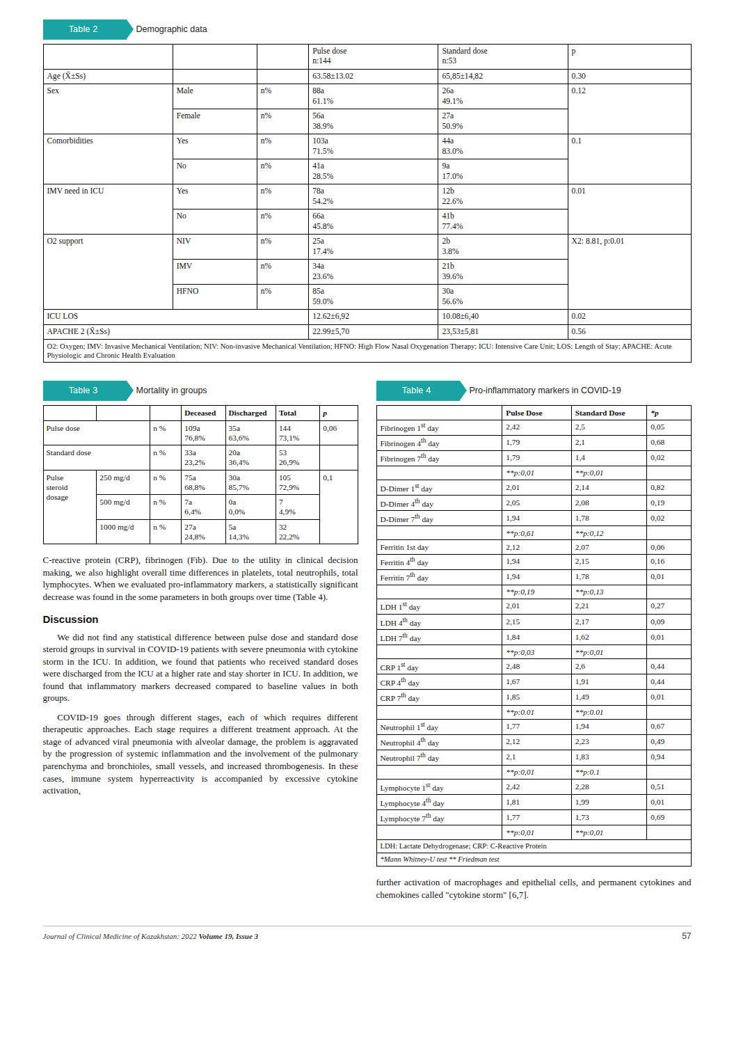Table 2
Demographic data
| | | | Pulse dose n:144 | Standard dose n:53 | p |
| Age (X̄±Ss) | | | 63.58±13.02 | 65,85±14,82 | 0.30 |
| Sex | Male | n% | 88a 61.1% | 26a 49.1% | 0.12 |
| Female | n% | 56a 38.9% | 27a 50.9% |
| Comorbidities | Yes | n% | 103a 71.5% | 44a 83.0% | 0.1 |
| No | n% | 41a 28.5% | 9a 17.0% |
| IMV need in ICU | Yes | n% | 78a 54.2% | 12b 22.6% | 0.01 |
| No | n% | 66a 45.8% | 41b 77.4% |
| O2 support | NIV | n% | 25a 17.4% | 2b 3.8% | X2: 8.81, p:0.01 |
| IMV | n% | 34a 23.6% | 21b 39.6% |
| HFNO | n% | 85a 59.0% | 30a 56.6% |
| ICU LOS | 12.62±6,92 | 10.08±6,40 | 0.02 |
| APACHE 2 (X̄±Ss) | 22.99±5,70 | 23,53±5,81 | 0.56 |
| O2: Oxygen; IMV: Invasive Mechanical Ventilation; NIV: Non-invasive Mechanical Ventilation; HFNO: High Flow Nasal Oxygenation Therapy; ICU: Intensive Care Unit; LOS: Length of Stay; APACHE: Acute Physiologic and Chronic Health Evaluation |
Table 3
Mortality in groups
| | | | Deceased | Discharged | Total | p |
| Pulse dose | n % | 109a 76,8% | 35a 63,6% | 144 73,1% | 0,06 |
| Standard dose | n % | 33a 23,2% | 20a 36,4% | 53 26,9% | |
| Pulse steroid dosage | 250 mg/d | n % | 75a 68,8% | 30a 85,7% | 105 72,9% | 0,1 |
| 500 mg/d | n % | 7a 6,4% | 0a 0,0% | 7 4,9% |
| 1000 mg/d | n % | 27a 24,8% | 5a 14,3% | 32 22,2% |
C-reactive protein (CRP), fibrinogen (Fib). Due to the utility in clinical decision making, we also highlight overall time differences in platelets, total neutrophils, total lymphocytes. When we evaluated pro-inflammatory markers, a statistically significant decrease was found in the some parameters in both groups over time (Table 4).
Discussion
We did not find any statistical difference between pulse dose and standard dose steroid groups in survival in COVID-19 patients with severe pneumonia with cytokine storm in the ICU. In addition, we found that patients who received standard doses were discharged from the ICU at a higher rate and stay shorter in ICU. In addition, we found that inflammatory markers decreased compared to baseline values in both groups.
COVID-19 goes through different stages, each of which requires different therapeutic approaches. Each stage requires a different treatment approach. At the stage of advanced viral pneumonia with alveolar damage, the problem is aggravated by the progression of systemic inflammation and the involvement of the pulmonary parenchyma and bronchioles, small vessels, and increased thrombogenesis. In these cases, immune system hyperreactivity is accompanied by excessive cytokine activation,
Table 4
Pro-inflammatory markers in COVID-19
| | Pulse Dose | Standard Dose | *p |
| Fibrinogen 1 st day | 2,42 | 2,5 | 0,05 |
| Fibrinogen 4 th day | 1,79 | 2,1 | 0,68 |
| Fibrinogen 7 th day | 1,79 | 1,4 | 0,02 |
| | **p:0,01 | **p:0,01 | |
| D-Dimer 1 st day | 2,01 | 2,14 | 0,82 |
| D-Dimer 4 th day | 2,05 | 2,08 | 0,19 |
| D-Dimer 7 th day | 1,94 | 1,78 | 0,02 |
| | **p:0,61 | **p:0,12 | |
| Ferritin 1st day | 2,12 | 2,07 | 0,06 |
| Ferritin 4 th day | 1,94 | 2,15 | 0,16 |
| Ferritin 7 th day | 1,94 | 1,78 | 0,01 |
| | **p:0,19 | **p:0,13 | |
| LDH 1 st day | 2,01 | 2,21 | 0,27 |
| LDH 4 th day | 2,15 | 2,17 | 0,09 |
| LDH 7 th day | 1,84 | 1,62 | 0,01 |
| | **p:0,03 | **p:0,01 | |
| CRP 1 st day | 2,48 | 2,6 | 0,44 |
| CRP 4 th day | 1,67 | 1,91 | 0,44 |
| CRP 7 th day | 1,85 | 1,49 | 0,01 |
| | **p:0.01 | **p:0.01 | |
| Neutrophil 1 st day | 1,77 | 1,94 | 0,67 |
| Neutrophil 4 th day | 2,12 | 2,23 | 0,49 |
| Neutrophil 7 th day | 2,1 | 1,83 | 0,94 |
| | **p:0,01 | **p:0.1 | |
| Lymphocyte 1 st day | 2,42 | 2,28 | 0,51 |
| Lymphocyte 4 th day | 1,81 | 1,99 | 0,01 |
| Lymphocyte 7 th day | 1,77 | 1,73 | 0,69 |
| | **p:0,01 | **p:0,01 | |
| LDH: Lactate Dehydrogenase; CRP: C-Reactive Protein |
| *Mann Whitney-U test ** Friedman test |
further activation of macrophages and epithelial cells, and permanent cytokines and chemokines called "cytokine storm" [6,7].
Journal of Clinical Medicine of Kazakhstan: 2022 Volume 19, Issue 3
57